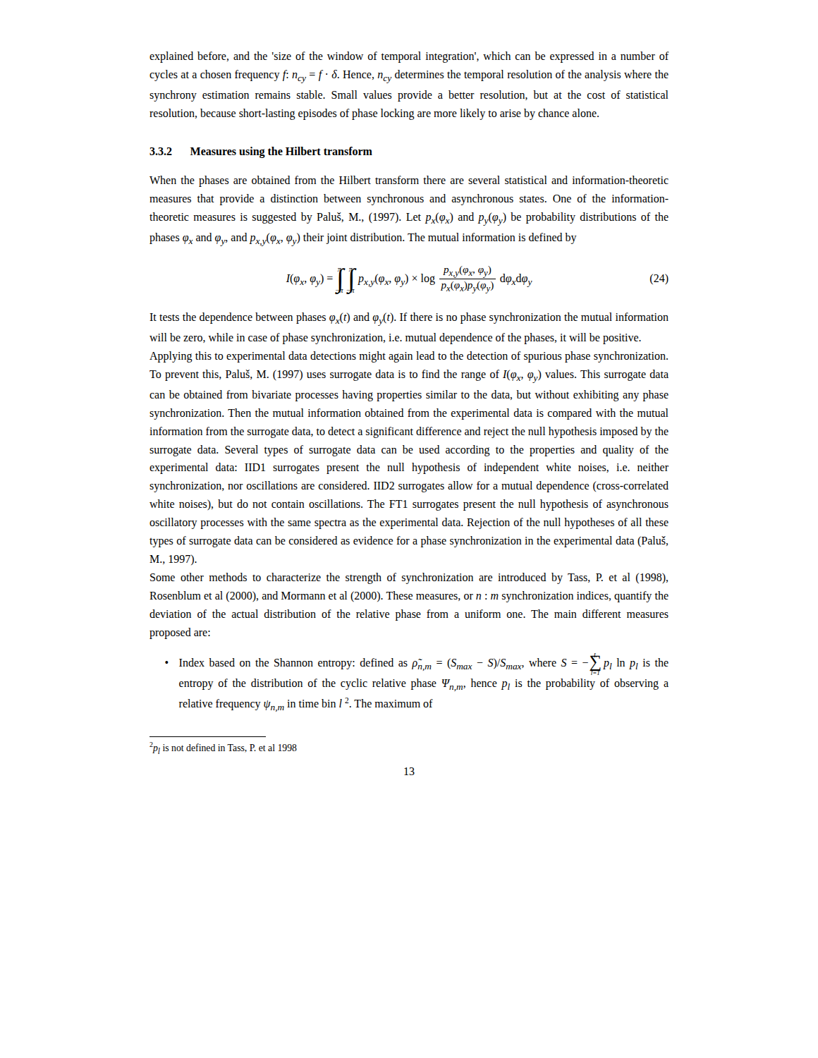explained before, and the 'size of the window of temporal integration', which can be expressed in a number of cycles at a chosen frequency f: ncy = f · δ. Hence, ncy determines the temporal resolution of the analysis where the synchrony estimation remains stable. Small values provide a better resolution, but at the cost of statistical resolution, because short-lasting episodes of phase locking are more likely to arise by chance alone.
3.3.2 Measures using the Hilbert transform
When the phases are obtained from the Hilbert transform there are several statistical and information-theoretic measures that provide a distinction between synchronous and asynchronous states. One of the information-theoretic measures is suggested by Paluš, M., (1997). Let px(φx) and py(φy) be probability distributions of the phases φx and φy, and px,y(φx, φy) their joint distribution. The mutual information is defined by
I(φx, φy) = π∫−π π∫−π px,y(φx, φy) × log px,y(φx, φy) px(φx)py(φy) dφx dφy (24)
It tests the dependence between phases φx(t) and φy(t). If there is no phase synchronization the mutual information will be zero, while in case of phase synchronization, i.e. mutual dependence of the phases, it will be positive.
Applying this to experimental data detections might again lead to the detection of spurious phase synchronization. To prevent this, Paluš, M. (1997) uses surrogate data is to find the range of I(φx, φy) values. This surrogate data can be obtained from bivariate processes having properties similar to the data, but without exhibiting any phase synchronization. Then the mutual information obtained from the experimental data is compared with the mutual information from the surrogate data, to detect a significant difference and reject the null hypothesis imposed by the surrogate data. Several types of surrogate data can be used according to the properties and quality of the experimental data: IID1 surrogates present the null hypothesis of independent white noises, i.e. neither synchronization, nor oscillations are considered. IID2 surrogates allow for a mutual dependence (cross-correlated white noises), but do not contain oscillations. The FT1 surrogates present the null hypothesis of asynchronous oscillatory processes with the same spectra as the experimental data. Rejection of the null hypotheses of all these types of surrogate data can be considered as evidence for a phase synchronization in the experimental data (Paluš, M., 1997).
Some other methods to characterize the strength of synchronization are introduced by Tass, P. et al (1998), Rosenblum et al (2000), and Mormann et al (2000). These measures, or n : m synchronization indices, quantify the deviation of the actual distribution of the relative phase from a uniform one. The main different measures proposed are:
Index based on the Shannon entropy: defined as ρ̃n,m = (Smax − S)/Smax, where S = −L∑l=1 pl ln pl is the entropy of the distribution of the cyclic relative phase Ψn,m, hence pl is the probability of observing a relative frequency ψn,m in time bin l 2. The maximum of
2pl is not defined in Tass, P. et al 1998
13